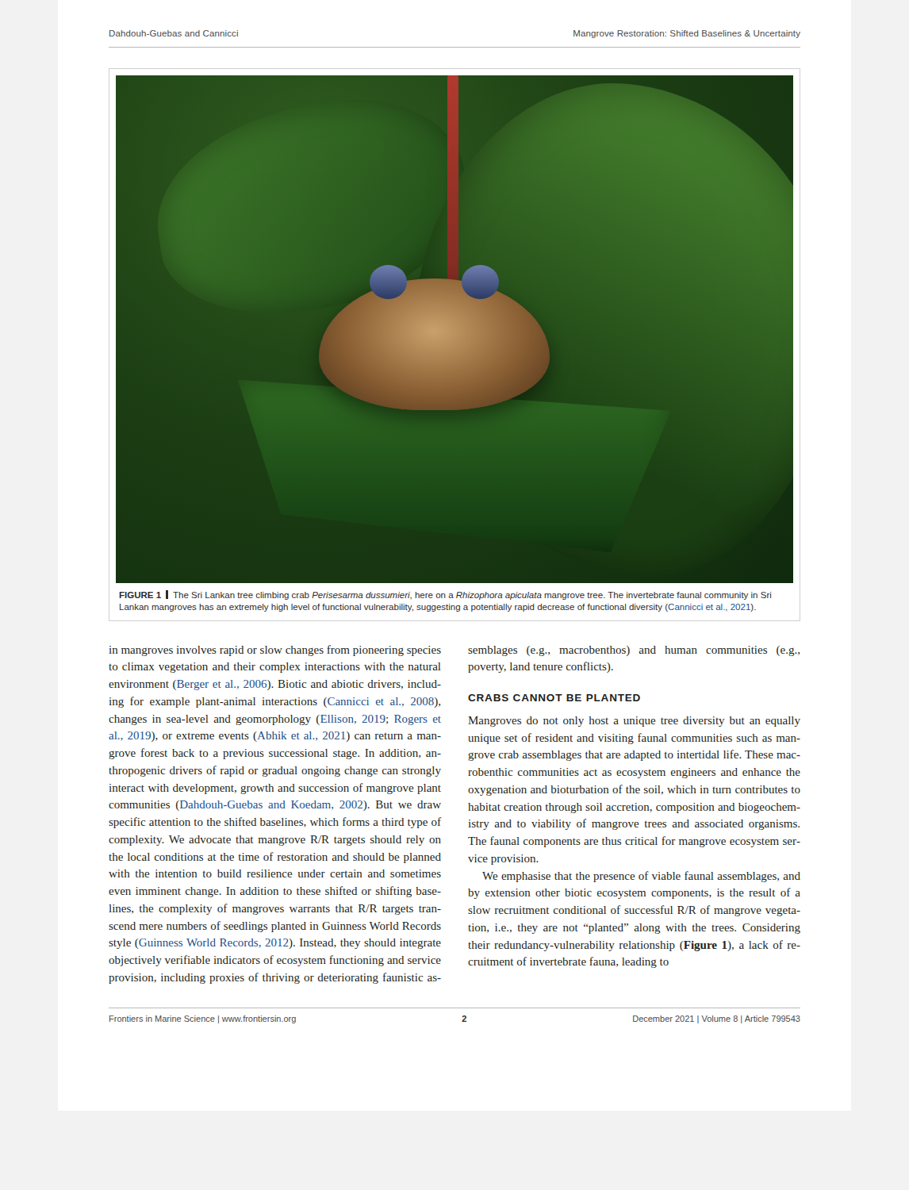Dahdouh-Guebas and Cannicci
Mangrove Restoration: Shifted Baselines & Uncertainty
FIGURE 1 The Sri Lankan tree climbing crab Perisesarma dussumieri, here on a Rhizophora apiculata mangrove tree. The invertebrate faunal community in Sri Lankan mangroves has an extremely high level of functional vulnerability, suggesting a potentially rapid decrease of functional diversity (Cannicci et al., 2021).
in mangroves involves rapid or slow changes from pioneering species to climax vegetation and their complex interactions with the natural environment (Berger et al., 2006). Biotic and abiotic drivers, including for example plant-animal interactions (Cannicci et al., 2008), changes in sea-level and geomorphology (Ellison, 2019; Rogers et al., 2019), or extreme events (Abhik et al., 2021) can return a mangrove forest back to a previous successional stage. In addition, anthropogenic drivers of rapid or gradual ongoing change can strongly interact with development, growth and succession of mangrove plant communities (Dahdouh-Guebas and Koedam, 2002). But we draw specific attention to the shifted baselines, which forms a third type of complexity. We advocate that mangrove R/R targets should rely on the local conditions at the time of restoration and should be planned with the intention to build resilience under certain and sometimes even imminent change. In addition to these shifted or shifting baselines, the complexity of mangroves warrants that R/R targets transcend mere numbers of seedlings planted in Guinness World Records style (Guinness World Records, 2012). Instead, they should integrate objectively verifiable indicators of ecosystem functioning and service provision, including proxies of thriving or deteriorating faunistic assemblages (e.g., macrobenthos) and human communities (e.g., poverty, land tenure conflicts).
Crabs Cannot Be Planted
Mangroves do not only host a unique tree diversity but an equally unique set of resident and visiting faunal communities such as mangrove crab assemblages that are adapted to intertidal life. These macrobenthic communities act as ecosystem engineers and enhance the oxygenation and bioturbation of the soil, which in turn contributes to habitat creation through soil accretion, composition and biogeochemistry and to viability of mangrove trees and associated organisms. The faunal components are thus critical for mangrove ecosystem service provision.
We emphasise that the presence of viable faunal assemblages, and by extension other biotic ecosystem components, is the result of a slow recruitment conditional of successful R/R of mangrove vegetation, i.e., they are not “planted” along with the trees. Considering their redundancy-vulnerability relationship (Figure 1), a lack of recruitment of invertebrate fauna, leading to
Frontiers in Marine Science | www.frontiersin.org
2
December 2021 | Volume 8 | Article 799543